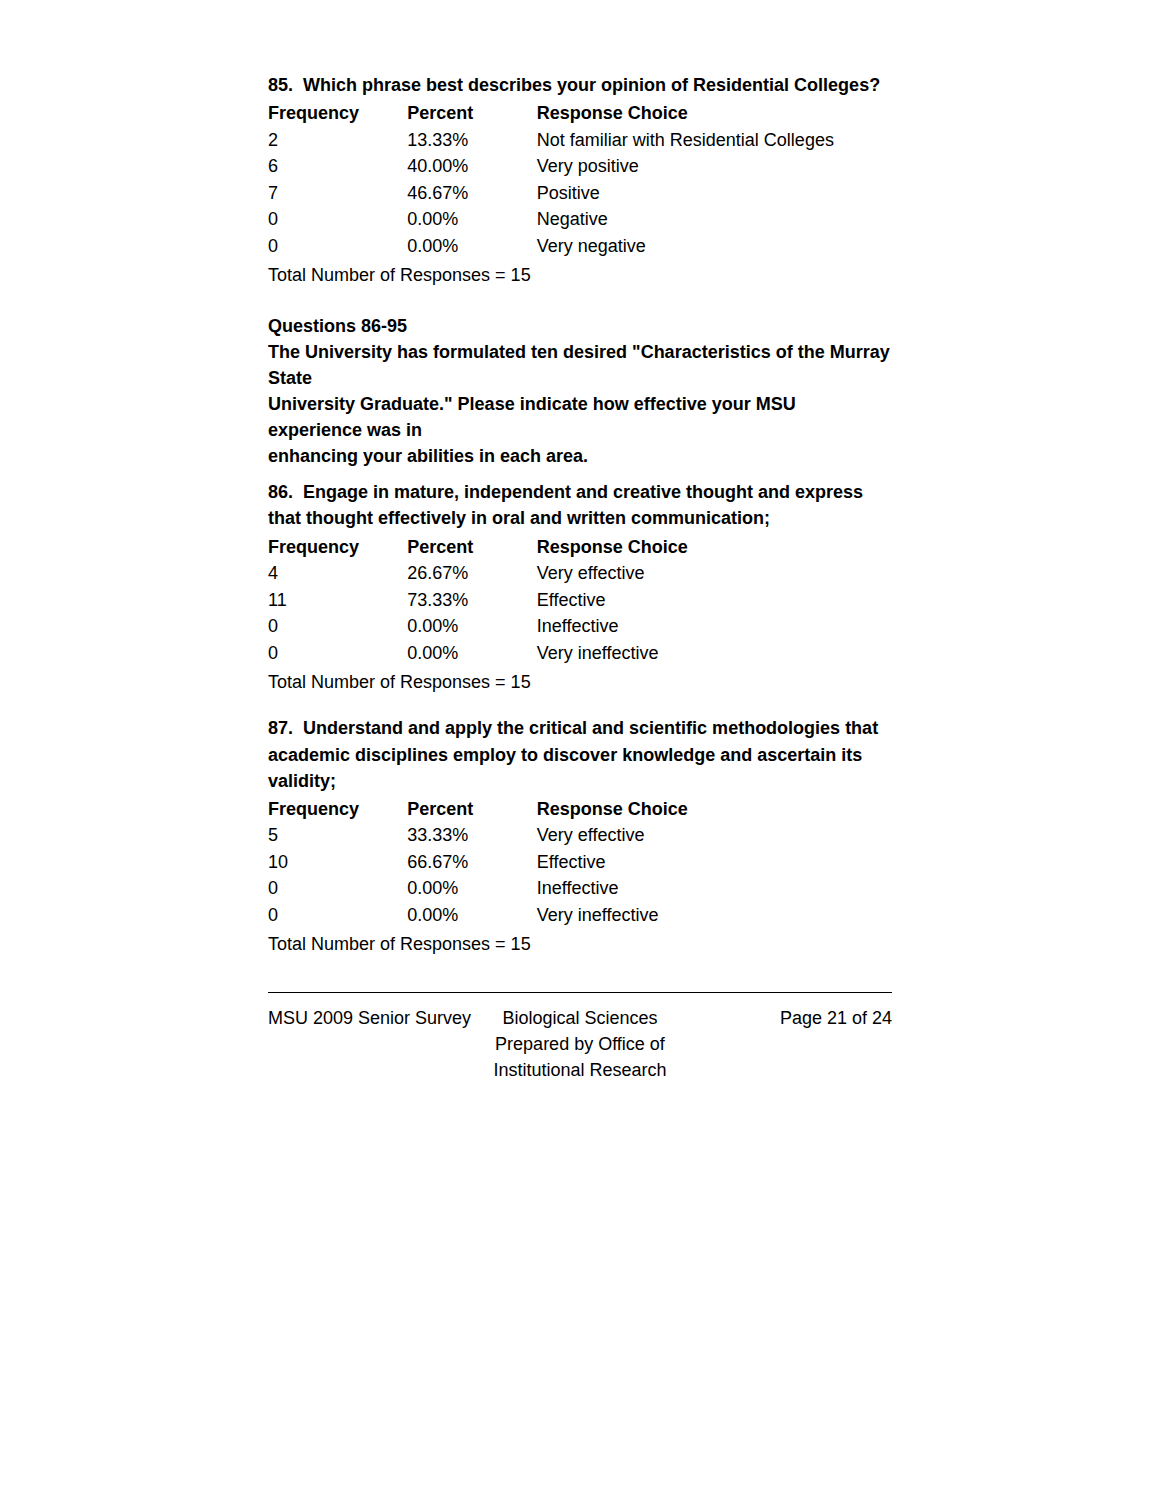85. Which phrase best describes your opinion of Residential Colleges?
| Frequency | Percent | Response Choice |
| 2 | 13.33% | Not familiar with Residential Colleges |
| 6 | 40.00% | Very positive |
| 7 | 46.67% | Positive |
| 0 | 0.00% | Negative |
| 0 | 0.00% | Very negative |
Total Number of Responses = 15
Questions 86-95 The University has formulated ten desired "Characteristics of the Murray State University Graduate." Please indicate how effective your MSU experience was in enhancing your abilities in each area.
86. Engage in mature, independent and creative thought and express
that thought effectively in oral and written communication;
| Frequency | Percent | Response Choice |
| 4 | 26.67% | Very effective |
| 11 | 73.33% | Effective |
| 0 | 0.00% | Ineffective |
| 0 | 0.00% | Very ineffective |
Total Number of Responses = 15
87. Understand and apply the critical and scientific methodologies that
academic disciplines employ to discover knowledge and ascertain its validity;
| Frequency | Percent | Response Choice |
| 5 | 33.33% | Very effective |
| 10 | 66.67% | Effective |
| 0 | 0.00% | Ineffective |
| 0 | 0.00% | Very ineffective |
Total Number of Responses = 15
| MSU 2009 Senior Survey | Biological Sciences Prepared by Office of Institutional Research | Page 21 of 24 |